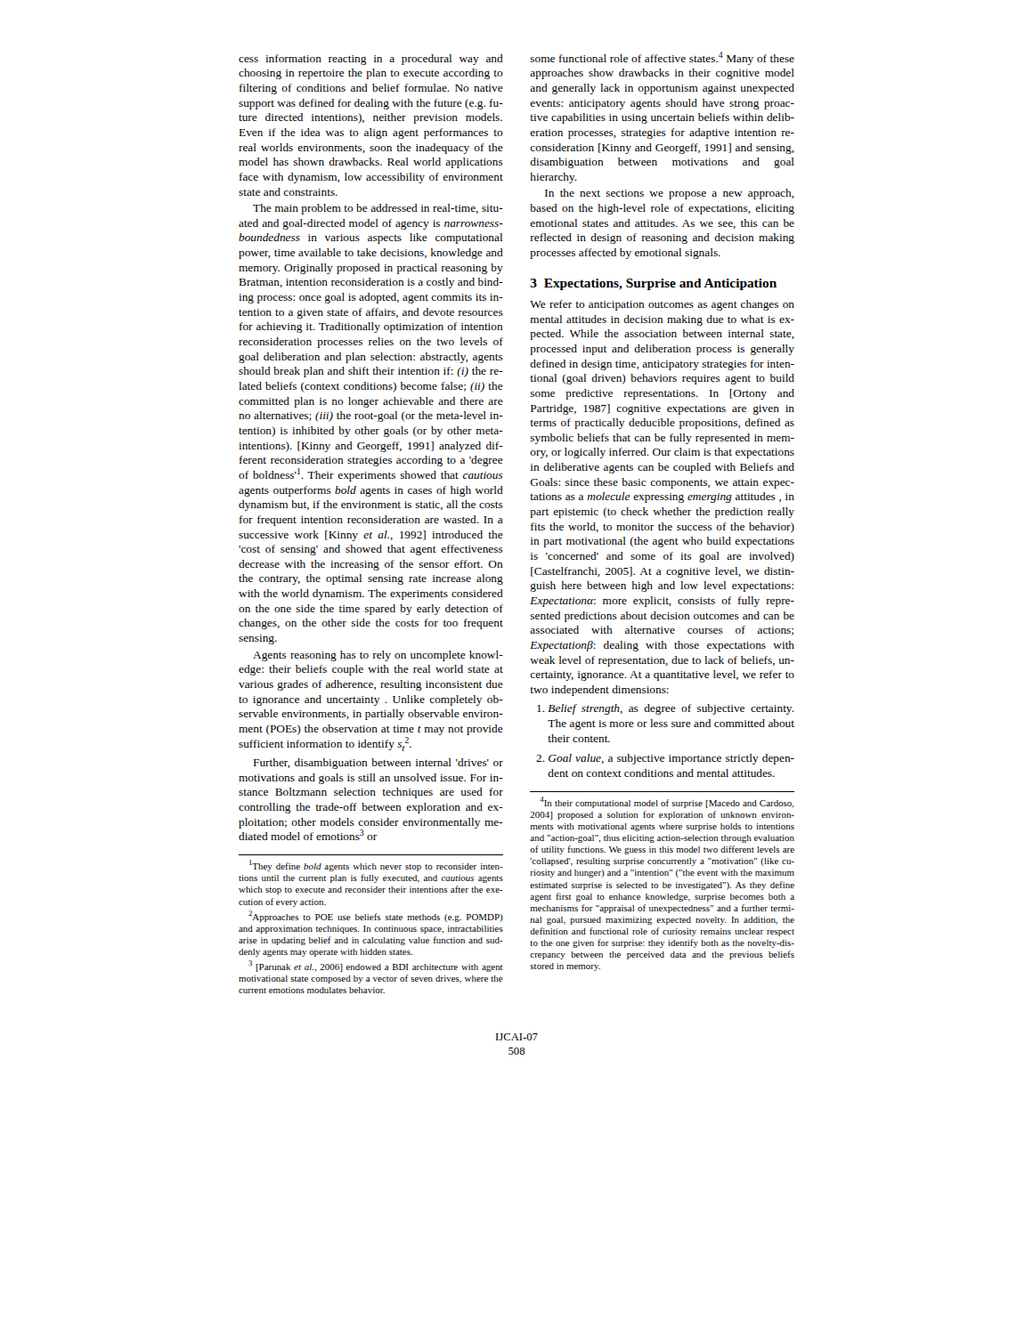cess information reacting in a procedural way and choosing in repertoire the plan to execute according to filtering of conditions and belief formulae. No native support was defined for dealing with the future (e.g. future directed intentions), neither prevision models. Even if the idea was to align agent performances to real worlds environments, soon the inadequacy of the model has shown drawbacks. Real world applications face with dynamism, low accessibility of environment state and constraints.
The main problem to be addressed in real-time, situated and goal-directed model of agency is narrowness-boundedness in various aspects like computational power, time available to take decisions, knowledge and memory. Originally proposed in practical reasoning by Bratman, intention reconsideration is a costly and binding process: once goal is adopted, agent commits its intention to a given state of affairs, and devote resources for achieving it. Traditionally optimization of intention reconsideration processes relies on the two levels of goal deliberation and plan selection: abstractly, agents should break plan and shift their intention if: (i) the related beliefs (context conditions) become false; (ii) the committed plan is no longer achievable and there are no alternatives; (iii) the root-goal (or the meta-level intention) is inhibited by other goals (or by other meta-intentions). [Kinny and Georgeff, 1991] analyzed different reconsideration strategies according to a 'degree of boldness'1. Their experiments showed that cautious agents outperforms bold agents in cases of high world dynamism but, if the environment is static, all the costs for frequent intention reconsideration are wasted. In a successive work [Kinny et al., 1992] introduced the 'cost of sensing' and showed that agent effectiveness decrease with the increasing of the sensor effort. On the contrary, the optimal sensing rate increase along with the world dynamism. The experiments considered on the one side the time spared by early detection of changes, on the other side the costs for too frequent sensing.
Agents reasoning has to rely on uncomplete knowledge: their beliefs couple with the real world state at various grades of adherence, resulting inconsistent due to ignorance and uncertainty . Unlike completely observable environments, in partially observable environment (POEs) the observation at time t may not provide sufficient information to identify st2.
Further, disambiguation between internal 'drives' or motivations and goals is still an unsolved issue. For instance Boltzmann selection techniques are used for controlling the trade-off between exploration and exploitation; other models consider environmentally mediated model of emotions3 or
1They define bold agents which never stop to reconsider intentions until the current plan is fully executed, and cautious agents which stop to execute and reconsider their intentions after the execution of every action.
2Approaches to POE use beliefs state methods (e.g. POMDP) and approximation techniques. In continuous space, intractabilities arise in updating belief and in calculating value function and suddenly agents may operate with hidden states.
3 [Parunak et al., 2006] endowed a BDI architecture with agent motivational state composed by a vector of seven drives, where the current emotions modulates behavior.
some functional role of affective states.4 Many of these approaches show drawbacks in their cognitive model and generally lack in opportunism against unexpected events: anticipatory agents should have strong proactive capabilities in using uncertain beliefs within deliberation processes, strategies for adaptive intention reconsideration [Kinny and Georgeff, 1991] and sensing, disambiguation between motivations and goal hierarchy.
In the next sections we propose a new approach, based on the high-level role of expectations, eliciting emotional states and attitudes. As we see, this can be reflected in design of reasoning and decision making processes affected by emotional signals.
3 Expectations, Surprise and Anticipation
We refer to anticipation outcomes as agent changes on mental attitudes in decision making due to what is expected. While the association between internal state, processed input and deliberation process is generally defined in design time, anticipatory strategies for intentional (goal driven) behaviors requires agent to build some predictive representations. In [Ortony and Partridge, 1987] cognitive expectations are given in terms of practically deducible propositions, defined as symbolic beliefs that can be fully represented in memory, or logically inferred. Our claim is that expectations in deliberative agents can be coupled with Beliefs and Goals: since these basic components, we attain expectations as a molecule expressing emerging attitudes , in part epistemic (to check whether the prediction really fits the world, to monitor the success of the behavior) in part motivational (the agent who build expectations is 'concerned' and some of its goal are involved) [Castelfranchi, 2005]. At a cognitive level, we distinguish here between high and low level expectations: Expectationα: more explicit, consists of fully represented predictions about decision outcomes and can be associated with alternative courses of actions; Expectationβ: dealing with those expectations with weak level of representation, due to lack of beliefs, uncertainty, ignorance. At a quantitative level, we refer to two independent dimensions:
Belief strength, as degree of subjective certainty. The agent is more or less sure and committed about their content.
Goal value, a subjective importance strictly dependent on context conditions and mental attitudes.
4In their computational model of surprise [Macedo and Cardoso, 2004] proposed a solution for exploration of unknown environments with motivational agents where surprise holds to intentions and "action-goal", thus eliciting action-selection through evaluation of utility functions. We guess in this model two different levels are 'collapsed', resulting surprise concurrently a "motivation" (like curiosity and hunger) and a "intention" ("the event with the maximum estimated surprise is selected to be investigated"). As they define agent first goal to enhance knowledge, surprise becomes both a mechanisms for "appraisal of unexpectedness" and a further terminal goal, pursued maximizing expected novelty. In addition, the definition and functional role of curiosity remains unclear respect to the one given for surprise: they identify both as the novelty-discrepancy between the perceived data and the previous beliefs stored in memory.
IJCAI-07
508